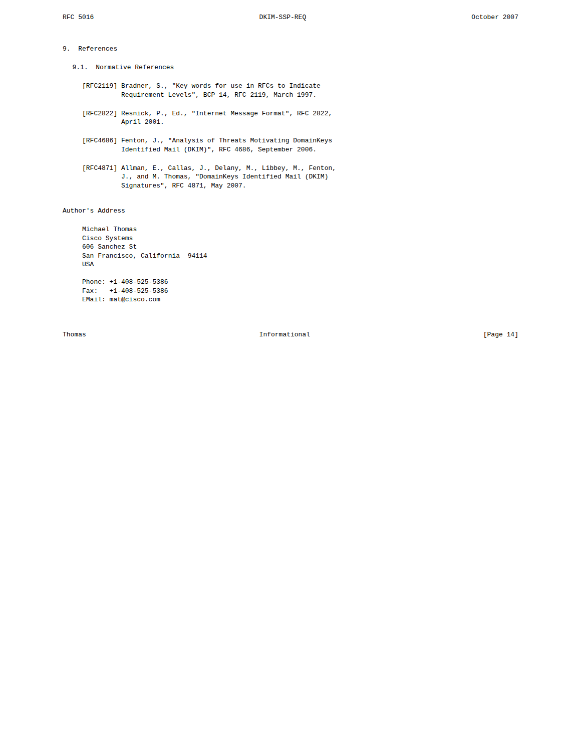RFC 5016 DKIM-SSP-REQ October 2007
9. References
9.1. Normative References
[RFC2119]
Bradner, S., "Key words for use in RFCs to Indicate Requirement Levels", BCP 14, RFC 2119, March 1997.
[RFC2822]
Resnick, P., Ed., "Internet Message Format", RFC 2822, April 2001.
[RFC4686]
Fenton, J., "Analysis of Threats Motivating DomainKeys Identified Mail (DKIM)", RFC 4686, September 2006.
[RFC4871]
Allman, E., Callas, J., Delany, M., Libbey, M., Fenton, J., and M. Thomas, "DomainKeys Identified Mail (DKIM) Signatures", RFC 4871, May 2007.
Author's Address
Michael Thomas Cisco Systems 606 Sanchez St San Francisco, California 94114 USA Phone: +1-408-525-5386 Fax: +1-408-525-5386 EMail: mat@cisco.com
Thomas Informational [Page 14]